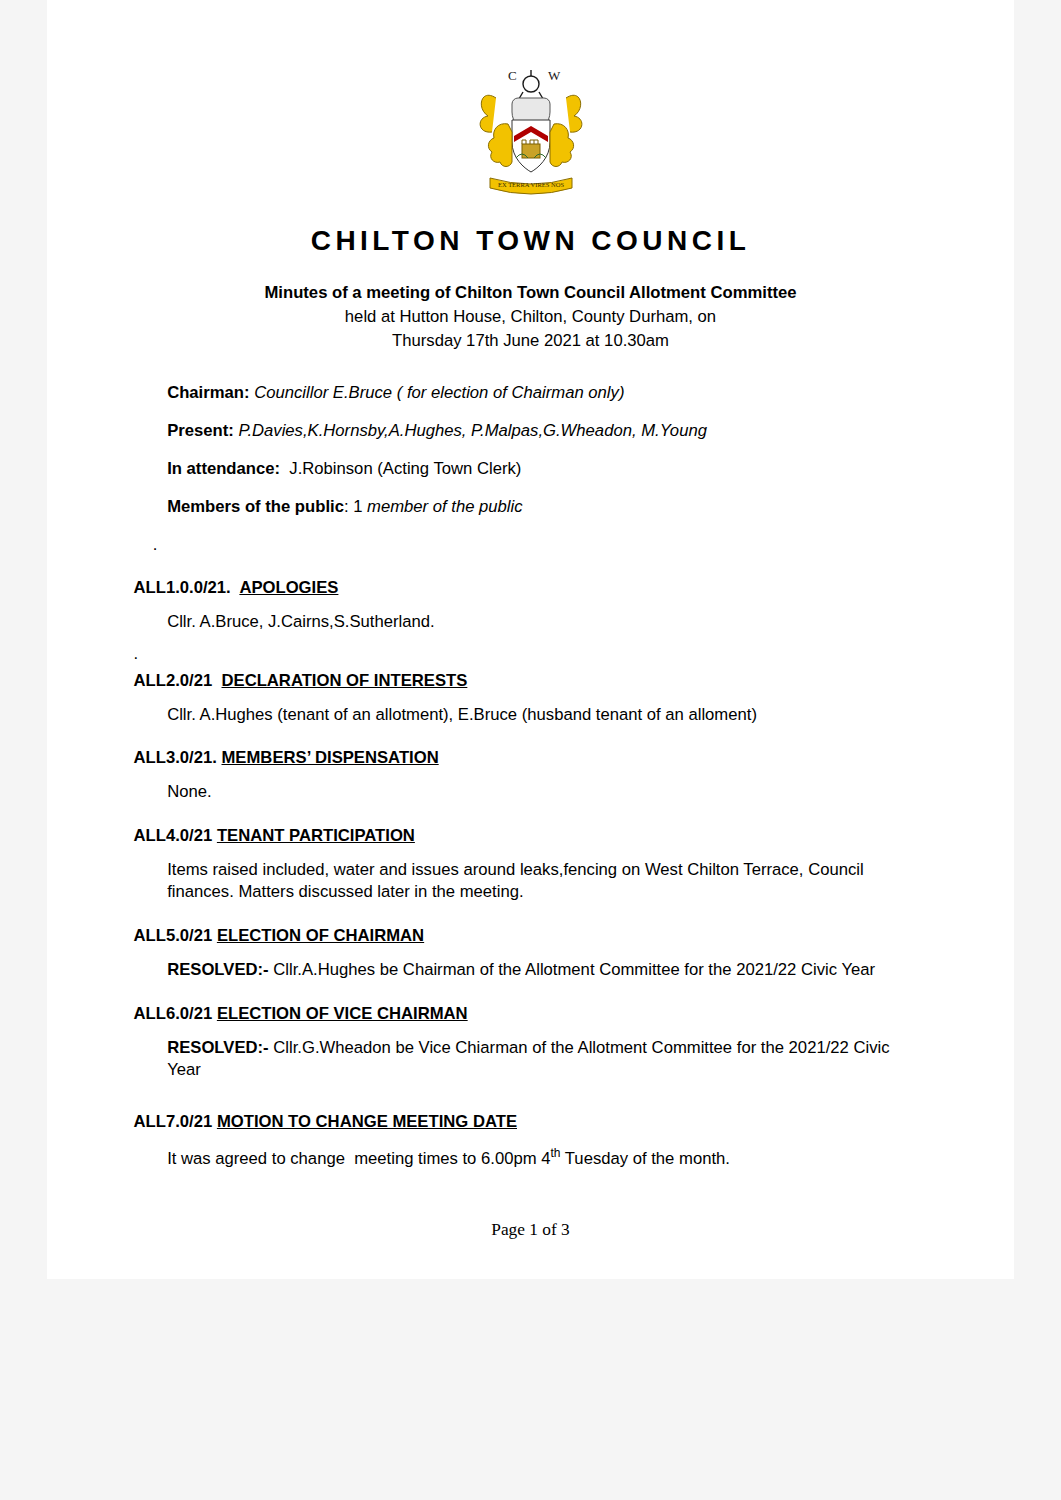C W EX TERRA VIRES NOS
CHILTON TOWN COUNCIL
Minutes of a meeting of Chilton Town Council Allotment Committee
held at Hutton House, Chilton, County Durham, on
Thursday 17th June 2021 at 10.30am
Chairman: Councillor E.Bruce ( for election of Chairman only)
Present: P.Davies,K.Hornsby,A.Hughes, P.Malpas,G.Wheadon, M.Young
In attendance: J.Robinson (Acting Town Clerk)
Members of the public: 1 member of the public
.
ALL1.0.0/21. APOLOGIES
Cllr. A.Bruce, J.Cairns,S.Sutherland.
.
ALL2.0/21 DECLARATION OF INTERESTS
Cllr. A.Hughes (tenant of an allotment), E.Bruce (husband tenant of an alloment)
ALL3.0/21. MEMBERS’ DISPENSATION
None.
ALL4.0/21 TENANT PARTICIPATION
Items raised included, water and issues around leaks,fencing on West Chilton Terrace, Council finances. Matters discussed later in the meeting.
ALL5.0/21 ELECTION OF CHAIRMAN
RESOLVED:- Cllr.A.Hughes be Chairman of the Allotment Committee for the 2021/22 Civic Year
ALL6.0/21 ELECTION OF VICE CHAIRMAN
RESOLVED:- Cllr.G.Wheadon be Vice Chiarman of the Allotment Committee for the 2021/22 Civic Year
ALL7.0/21 MOTION TO CHANGE MEETING DATE
It was agreed to change meeting times to 6.00pm 4th Tuesday of the month.
Page 1 of 3